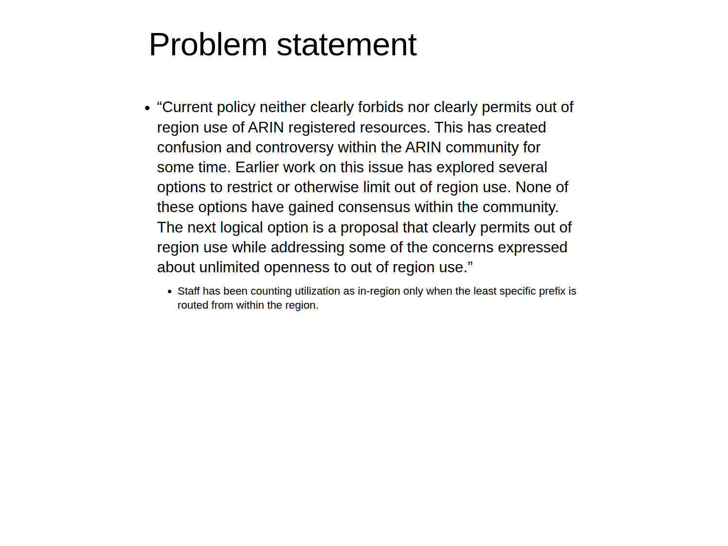Problem statement
“Current policy neither clearly forbids nor clearly permits out of region use of ARIN registered resources. This has created confusion and controversy within the ARIN community for some time. Earlier work on this issue has explored several options to restrict or otherwise limit out of region use. None of these options have gained consensus within the community. The next logical option is a proposal that clearly permits out of region use while addressing some of the concerns expressed about unlimited openness to out of region use.”
Staff has been counting utilization as in-region only when the least specific prefix is routed from within the region.